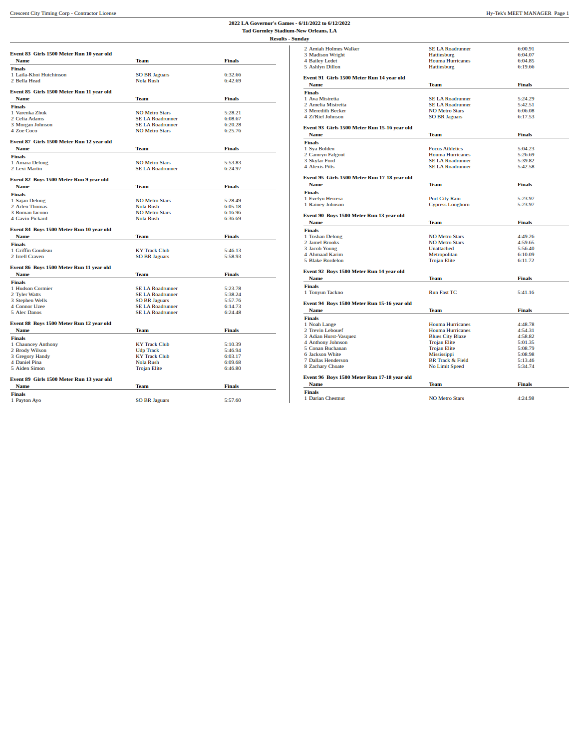Crescent City Timing Corp - Contractor License
Hy-Tek's MEET MANAGER Page 1
2022 LA Governor's Games - 6/11/2022 to 6/12/2022
Tad Gormley Stadium-New Orleans, LA
Results - Sunday
Event 83 Girls 1500 Meter Run 10 year old
| | Name | Team | Finals |
| --- | --- | --- | --- |
| Finals |
| 1 | Laila-Khoi Hutchinson | SO BR Jaguars | 6:32.66 |
| 2 | Bella Head | Nola Rush | 6:42.69 |
Event 85 Girls 1500 Meter Run 11 year old
| | Name | Team | Finals |
| --- | --- | --- | --- |
| Finals |
| 1 | Varenka Zhuk | NO Metro Stars | 5:28.21 |
| 2 | Celia Adams | SE LA Roadrunner | 6:08.67 |
| 3 | Morgan Johnson | SE LA Roadrunner | 6:20.28 |
| 4 | Zoe Coco | NO Metro Stars | 6:25.76 |
Event 87 Girls 1500 Meter Run 12 year old
| | Name | Team | Finals |
| --- | --- | --- | --- |
| Finals |
| 1 | Amara Delong | NO Metro Stars | 5:53.83 |
| 2 | Lexi Martin | SE LA Roadrunner | 6:24.97 |
Event 82 Boys 1500 Meter Run 9 year old
| | Name | Team | Finals |
| --- | --- | --- | --- |
| Finals |
| 1 | Sajan Delong | NO Metro Stars | 5:28.49 |
| 2 | Arlen Thomas | Nola Rush | 6:05.18 |
| 3 | Roman Iacono | NO Metro Stars | 6:16.96 |
| 4 | Gavin Pickard | Nola Rush | 6:36.69 |
Event 84 Boys 1500 Meter Run 10 year old
| | Name | Team | Finals |
| --- | --- | --- | --- |
| Finals |
| 1 | Griffin Goudeau | KY Track Club | 5:46.13 |
| 2 | Irrell Craven | SO BR Jaguars | 5:58.93 |
Event 86 Boys 1500 Meter Run 11 year old
| | Name | Team | Finals |
| --- | --- | --- | --- |
| Finals |
| 1 | Hudson Cormier | SE LA Roadrunner | 5:23.78 |
| 2 | Tyler Watts | SE LA Roadrunner | 5:38.24 |
| 3 | Stephen Wells | SO BR Jaguars | 5:57.76 |
| 4 | Connor Uzee | SE LA Roadrunner | 6:14.73 |
| 5 | Alec Danos | SE LA Roadrunner | 6:24.48 |
Event 88 Boys 1500 Meter Run 12 year old
| | Name | Team | Finals |
| --- | --- | --- | --- |
| Finals |
| 1 | Chauncey Anthony | KY Track Club | 5:10.39 |
| 2 | Brody Wilson | Udp Track | 5:46.94 |
| 3 | Gregory Handy | KY Track Club | 6:03.17 |
| 4 | Daniel Pina | Nola Rush | 6:09.68 |
| 5 | Aiden Simon | Trojan Elite | 6:46.80 |
Event 89 Girls 1500 Meter Run 13 year old
| | Name | Team | Finals |
| --- | --- | --- | --- |
| Finals |
| 1 | Payton Ayo | SO BR Jaguars | 5:57.60 |
| 2 | Amiah Holmes Walker | SE LA Roadrunner | 6:00.91 |
| 3 | Madison Wright | Hattiesburg | 6:04.07 |
| 4 | Bailey Ledet | Houma Hurricanes | 6:04.85 |
| 5 | Ashlyn Dillon | Hattiesburg | 6:19.66 |
Event 91 Girls 1500 Meter Run 14 year old
| | Name | Team | Finals |
| --- | --- | --- | --- |
| Finals |
| 1 | Ava Mistretta | SE LA Roadrunner | 5:24.29 |
| 2 | Amelia Mistretta | SE LA Roadrunner | 5:42.51 |
| 3 | Meredith Becker | NO Metro Stars | 6:06.08 |
| 4 | Zi'Riel Johnson | SO BR Jaguars | 6:17.53 |
Event 93 Girls 1500 Meter Run 15-16 year old
| | Name | Team | Finals |
| --- | --- | --- | --- |
| Finals |
| 1 | Sya Bolden | Focus Athletics | 5:04.23 |
| 2 | Camryn Falgout | Houma Hurricanes | 5:26.69 |
| 3 | Skylar Ford | SE LA Roadrunner | 5:39.82 |
| 4 | Alexis Pitts | SE LA Roadrunner | 5:42.58 |
Event 95 Girls 1500 Meter Run 17-18 year old
| | Name | Team | Finals |
| --- | --- | --- | --- |
| Finals |
| 1 | Evelyn Herrera | Port City Rain | 5:23.97 |
| 1 | Rainey Johnson | Cypress Longhorn | 5:23.97 |
Event 90 Boys 1500 Meter Run 13 year old
| | Name | Team | Finals |
| --- | --- | --- | --- |
| Finals |
| 1 | Toshan Delong | NO Metro Stars | 4:49.26 |
| 2 | Jamel Brooks | NO Metro Stars | 4:59.65 |
| 3 | Jacob Young | Unattached | 5:56.40 |
| 4 | Ahmaad Karim | Metropolitan | 6:10.09 |
| 5 | Blake Bordelon | Trojan Elite | 6:11.72 |
Event 92 Boys 1500 Meter Run 14 year old
| | Name | Team | Finals |
| --- | --- | --- | --- |
| Finals |
| 1 | Tonyun Tackno | Run Fast TC | 5:41.16 |
Event 94 Boys 1500 Meter Run 15-16 year old
| | Name | Team | Finals |
| --- | --- | --- | --- |
| Finals |
| 1 | Noah Lange | Houma Hurricanes | 4:48.78 |
| 2 | Trevin Lebouef | Houma Hurricanes | 4:54.31 |
| 3 | Adian Hurst-Vasquez | Blues City Blaze | 4:58.82 |
| 4 | Anthony Johnson | Trojan Elite | 5:01.35 |
| 5 | Conan Buchanan | Trojan Elite | 5:08.79 |
| 6 | Jackson White | Mississippi | 5:08.98 |
| 7 | Dallas Henderson | BR Track & Field | 5:13.46 |
| 8 | Zachary Choate | No Limit Speed | 5:34.74 |
Event 96 Boys 1500 Meter Run 17-18 year old
| | Name | Team | Finals |
| --- | --- | --- | --- |
| Finals |
| 1 | Darian Chestnut | NO Metro Stars | 4:24.98 |